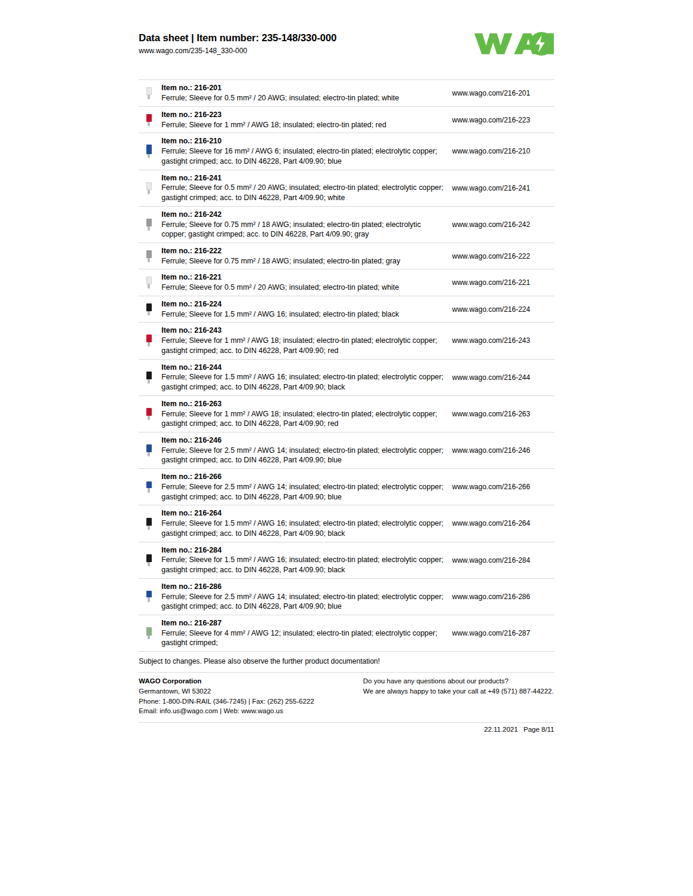Data sheet | Item number: 235-148/330-000
www.wago.com/235-148_330-000
| | Item no.: 216-201 Ferrule; Sleeve for 0.5 mm² / 20 AWG; insulated; electro-tin plated; white | www.wago.com/216-201 |
| | Item no.: 216-223 Ferrule; Sleeve for 1 mm² / AWG 18; insulated; electro-tin plated; red | www.wago.com/216-223 |
| | Item no.: 216-210 Ferrule; Sleeve for 16 mm² / AWG 6; insulated; electro-tin plated; electrolytic copper; gastight crimped; acc. to DIN 46228, Part 4/09.90; blue | www.wago.com/216-210 |
| | Item no.: 216-241 Ferrule; Sleeve for 0.5 mm² / 20 AWG; insulated; electro-tin plated; electrolytic copper; gastight crimped; acc. to DIN 46228, Part 4/09.90; white | www.wago.com/216-241 |
| | Item no.: 216-242 Ferrule; Sleeve for 0.75 mm² / 18 AWG; insulated; electro-tin plated; electrolytic copper; gastight crimped; acc. to DIN 46228, Part 4/09.90; gray | www.wago.com/216-242 |
| | Item no.: 216-222 Ferrule; Sleeve for 0.75 mm² / 18 AWG; insulated; electro-tin plated; gray | www.wago.com/216-222 |
| | Item no.: 216-221 Ferrule; Sleeve for 0.5 mm² / 20 AWG; insulated; electro-tin plated; white | www.wago.com/216-221 |
| | Item no.: 216-224 Ferrule; Sleeve for 1.5 mm² / AWG 16; insulated; electro-tin plated; black | www.wago.com/216-224 |
| | Item no.: 216-243 Ferrule; Sleeve for 1 mm² / AWG 18; insulated; electro-tin plated; electrolytic copper; gastight crimped; acc. to DIN 46228, Part 4/09.90; red | www.wago.com/216-243 |
| | Item no.: 216-244 Ferrule; Sleeve for 1.5 mm² / AWG 16; insulated; electro-tin plated; electrolytic copper; gastight crimped; acc. to DIN 46228, Part 4/09.90; black | www.wago.com/216-244 |
| | Item no.: 216-263 Ferrule; Sleeve for 1 mm² / AWG 18; insulated; electro-tin plated; electrolytic copper; gastight crimped; acc. to DIN 46228, Part 4/09.90; red | www.wago.com/216-263 |
| | Item no.: 216-246 Ferrule; Sleeve for 2.5 mm² / AWG 14; insulated; electro-tin plated; electrolytic copper; gastight crimped; acc. to DIN 46228, Part 4/09.90; blue | www.wago.com/216-246 |
| | Item no.: 216-266 Ferrule; Sleeve for 2.5 mm² / AWG 14; insulated; electro-tin plated; electrolytic copper; gastight crimped; acc. to DIN 46228, Part 4/09.90; blue | www.wago.com/216-266 |
| | Item no.: 216-264 Ferrule; Sleeve for 1.5 mm² / AWG 16; insulated; electro-tin plated; electrolytic copper; gastight crimped; acc. to DIN 46228, Part 4/09.90; black | www.wago.com/216-264 |
| | Item no.: 216-284 Ferrule; Sleeve for 1.5 mm² / AWG 16; insulated; electro-tin plated; electrolytic copper; gastight crimped; acc. to DIN 46228, Part 4/09.90; black | www.wago.com/216-284 |
| | Item no.: 216-286 Ferrule; Sleeve for 2.5 mm² / AWG 14; insulated; electro-tin plated; electrolytic copper; gastight crimped; acc. to DIN 46228, Part 4/09.90; blue | www.wago.com/216-286 |
| | Item no.: 216-287 Ferrule; Sleeve for 4 mm² / AWG 12; insulated; electro-tin plated; electrolytic copper; gastight crimped; | www.wago.com/216-287 |
Subject to changes. Please also observe the further product documentation!
WAGO Corporation
Germantown, WI 53022
Phone: 1-800-DIN-RAIL (346-7245) | Fax: (262) 255-6222
Email: info.us@wago.com | Web: www.wago.us
Do you have any questions about our products?
We are always happy to take your call at +49 (571) 887-44222.
22.11.2021 Page 8/11